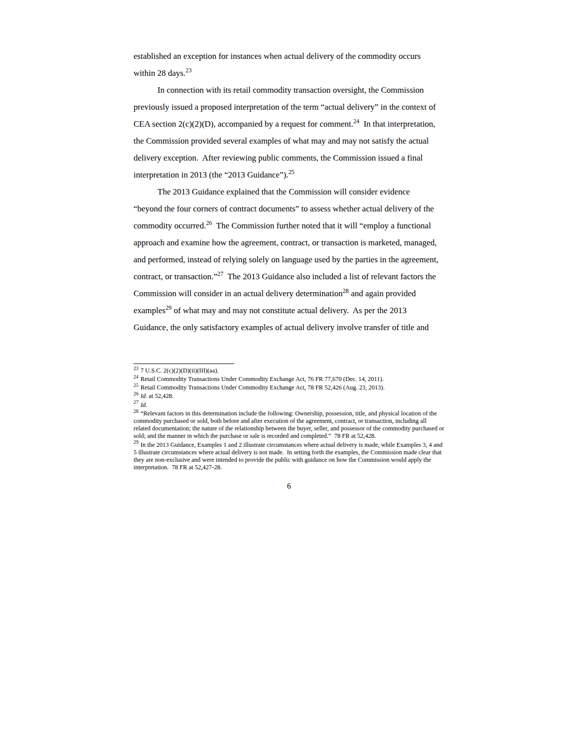established an exception for instances when actual delivery of the commodity occurs
within 28 days.23
In connection with its retail commodity transaction oversight, the Commission
previously issued a proposed interpretation of the term “actual delivery” in the context of
CEA section 2(c)(2)(D), accompanied by a request for comment.24 In that interpretation,
the Commission provided several examples of what may and may not satisfy the actual
delivery exception. After reviewing public comments, the Commission issued a final
interpretation in 2013 (the “2013 Guidance”).25
The 2013 Guidance explained that the Commission will consider evidence
“beyond the four corners of contract documents” to assess whether actual delivery of the
commodity occurred.26 The Commission further noted that it will “employ a functional
approach and examine how the agreement, contract, or transaction is marketed, managed,
and performed, instead of relying solely on language used by the parties in the agreement,
contract, or transaction.”27 The 2013 Guidance also included a list of relevant factors the
Commission will consider in an actual delivery determination28 and again provided
examples29 of what may and may not constitute actual delivery. As per the 2013
Guidance, the only satisfactory examples of actual delivery involve transfer of title and
23 7 U.S.C. 2(c)(2)(D)(ii)(III)(aa).
24 Retail Commodity Transactions Under Commodity Exchange Act, 76 FR 77,670 (Dec. 14, 2011).
25 Retail Commodity Transactions Under Commodity Exchange Act, 78 FR 52,426 (Aug. 23, 2013).
26 Id. at 52,428.
27 Id.
28 “Relevant factors in this determination include the following: Ownership, possession, title, and physical location of the commodity purchased or sold, both before and after execution of the agreement, contract, or transaction, including all related documentation; the nature of the relationship between the buyer, seller, and possessor of the commodity purchased or sold; and the manner in which the purchase or sale is recorded and completed.” 78 FR at 52,428.
29 In the 2013 Guidance, Examples 1 and 2 illustrate circumstances where actual delivery is made, while Examples 3, 4 and 5 illustrate circumstances where actual delivery is not made. In setting forth the examples, the Commission made clear that they are non-exclusive and were intended to provide the public with guidance on how the Commission would apply the interpretation. 78 FR at 52,427-28.
6